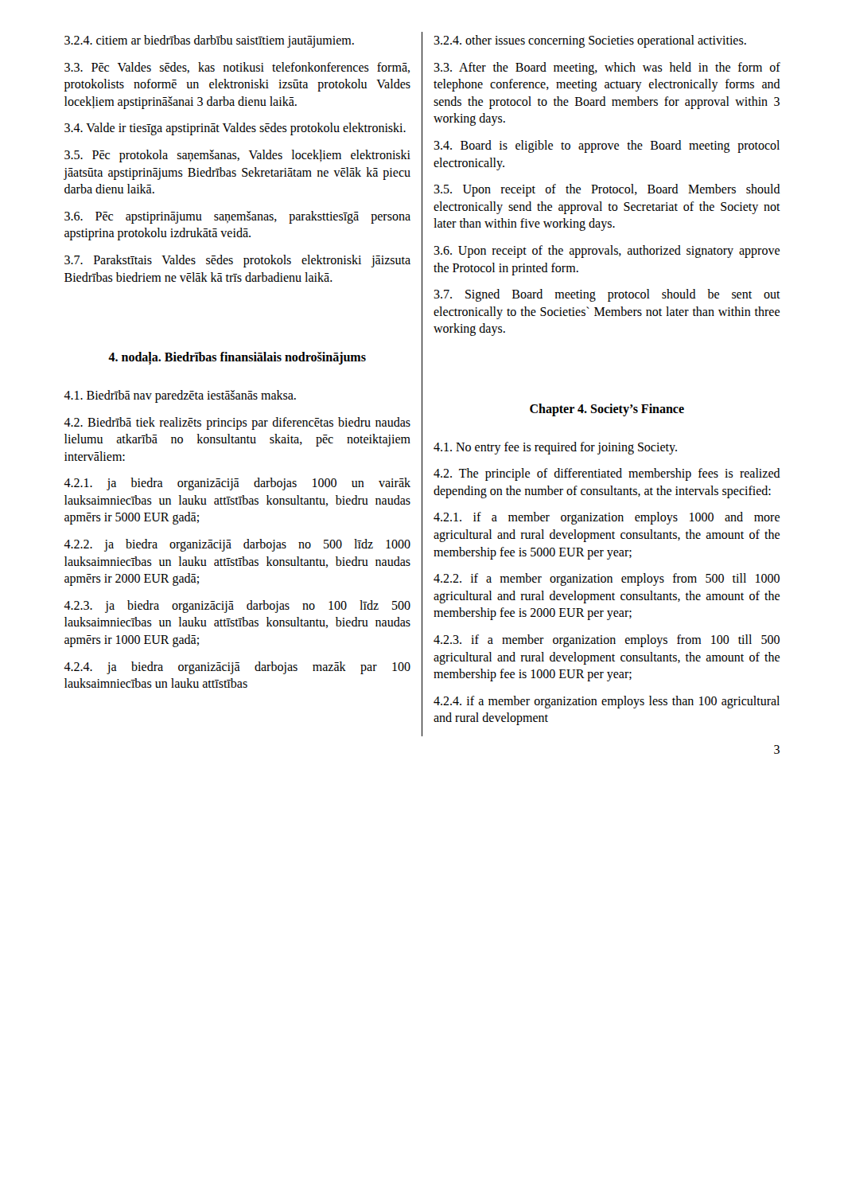| 3.2.4. citiem ar biedrības darbību saistītiem jautājumiem. 3.3. Pēc Valdes sēdes, kas notikusi telefonkonferences formā, protokolists noformē un elektroniski izsūta protokolu Valdes locekļiem apstiprināšanai 3 darba dienu laikā. 3.4. Valde ir tiesīga apstiprināt Valdes sēdes protokolu elektroniski. 3.5. Pēc protokola saņemšanas, Valdes locekļiem elektroniski jāatsūta apstiprinājums Biedrības Sekretariātam ne vēlāk kā piecu darba dienu laikā. 3.6. Pēc apstiprinājumu saņemšanas, paraksttiesīgā persona apstiprina protokolu izdrukātā veidā. 3.7. Parakstītais Valdes sēdes protokols elektroniski jāizsuta Biedrības biedriem ne vēlāk kā trīs darbadienu laikā. 4. nodaļa. Biedrības finansiālais nodrošinājums 4.1. Biedrībā nav paredzēta iestāšanās maksa. 4.2. Biedrībā tiek realizēts princips par diferencētas biedru naudas lielumu atkarībā no konsultantu skaita, pēc noteiktajiem intervāliem: 4.2.1. ja biedra organizācijā darbojas 1000 un vairāk lauksaimniecības un lauku attīstības konsultantu, biedru naudas apmērs ir 5000 EUR gadā; 4.2.2. ja biedra organizācijā darbojas no 500 līdz 1000 lauksaimniecības un lauku attīstības konsultantu, biedru naudas apmērs ir 2000 EUR gadā; 4.2.3. ja biedra organizācijā darbojas no 100 līdz 500 lauksaimniecības un lauku attīstības konsultantu, biedru naudas apmērs ir 1000 EUR gadā; 4.2.4. ja biedra organizācijā darbojas mazāk par 100 lauksaimniecības un lauku attīstības | 3.2.4. other issues concerning Societies operational activities. 3.3. After the Board meeting, which was held in the form of telephone conference, meeting actuary electronically forms and sends the protocol to the Board members for approval within 3 working days. 3.4. Board is eligible to approve the Board meeting protocol electronically. 3.5. Upon receipt of the Protocol, Board Members should electronically send the approval to Secretariat of the Society not later than within five working days. 3.6. Upon receipt of the approvals, authorized signatory approve the Protocol in printed form. 3.7. Signed Board meeting protocol should be sent out electronically to the Societies` Members not later than within three working days. Chapter 4. Society’s Finance 4.1. No entry fee is required for joining Society. 4.2. The principle of differentiated membership fees is realized depending on the number of consultants, at the intervals specified: 4.2.1. if a member organization employs 1000 and more agricultural and rural development consultants, the amount of the membership fee is 5000 EUR per year; 4.2.2. if a member organization employs from 500 till 1000 agricultural and rural development consultants, the amount of the membership fee is 2000 EUR per year; 4.2.3. if a member organization employs from 100 till 500 agricultural and rural development consultants, the amount of the membership fee is 1000 EUR per year; 4.2.4. if a member organization employs less than 100 agricultural and rural development |
3